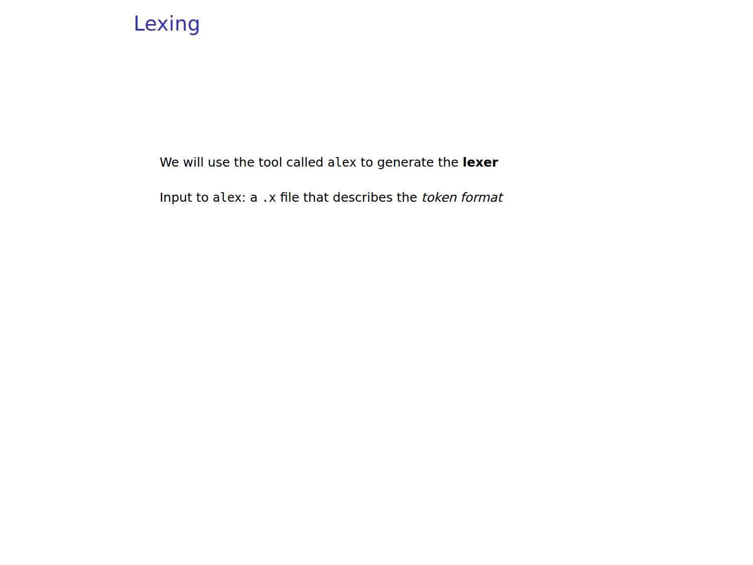Lexing
We will use the tool called alex to generate the lexer
Input to alex: a .x file that describes the token format